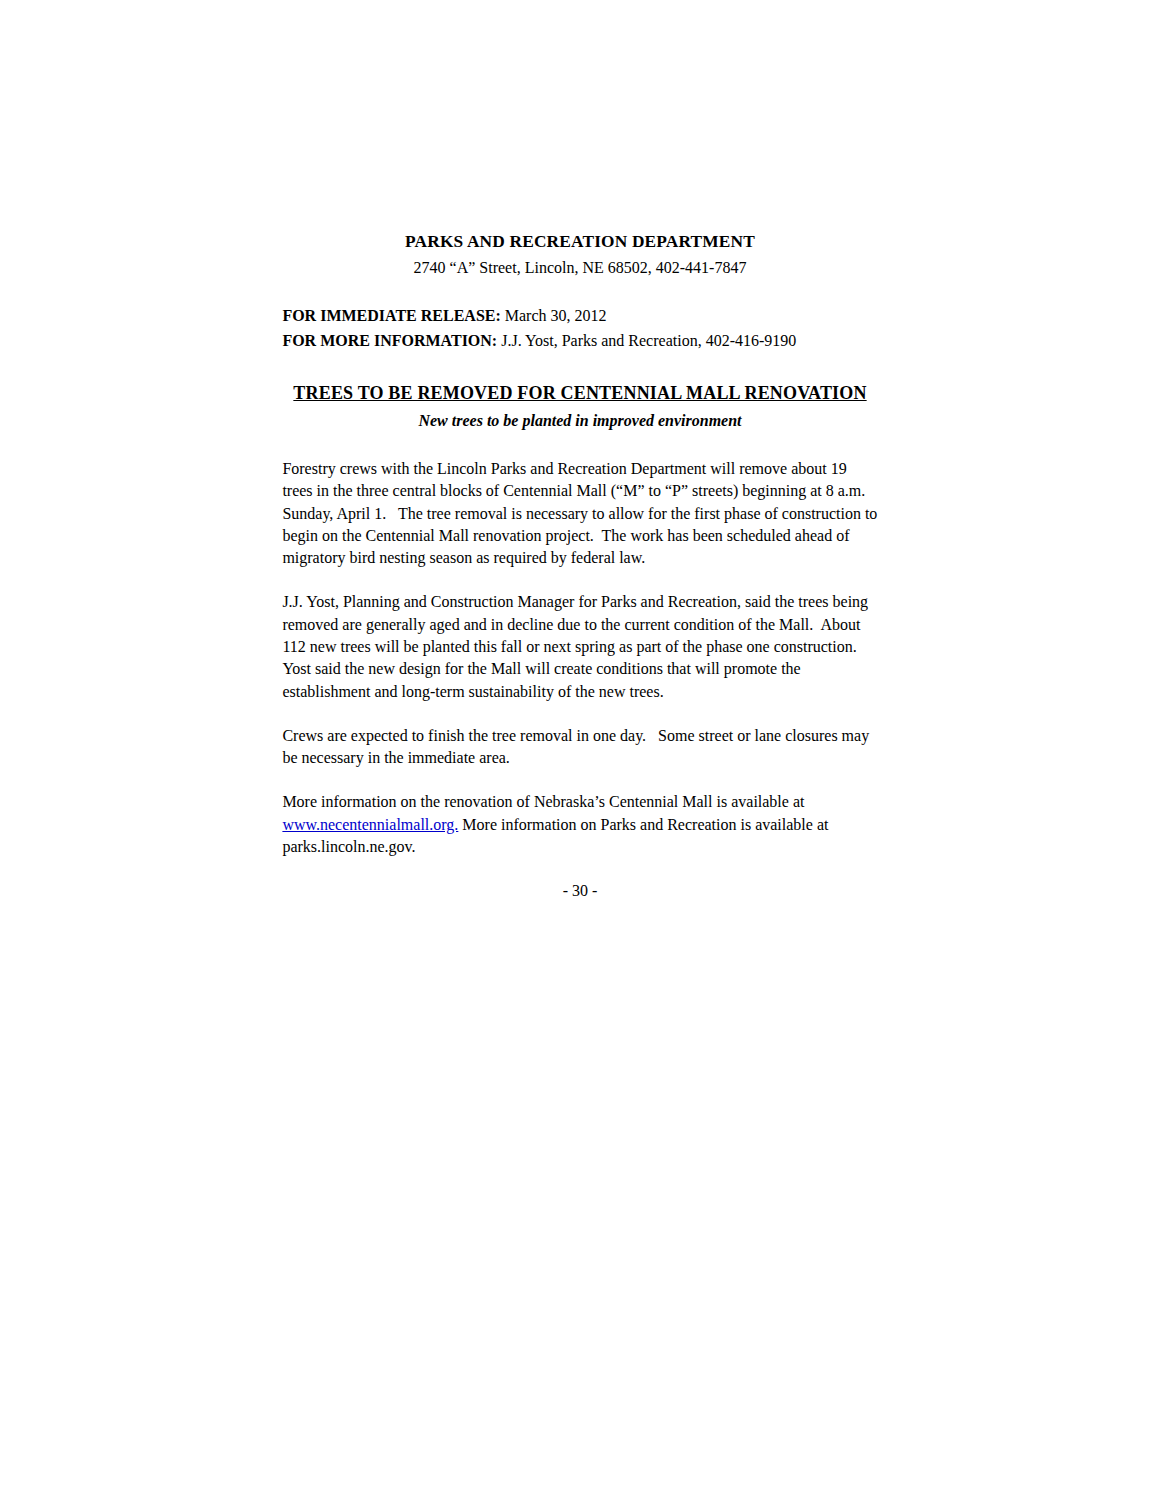PARKS AND RECREATION DEPARTMENT
2740 “A” Street, Lincoln, NE 68502, 402-441-7847
FOR IMMEDIATE RELEASE: March 30, 2012
FOR MORE INFORMATION: J.J. Yost, Parks and Recreation, 402-416-9190
TREES TO BE REMOVED FOR CENTENNIAL MALL RENOVATION
New trees to be planted in improved environment
Forestry crews with the Lincoln Parks and Recreation Department will remove about 19 trees in the three central blocks of Centennial Mall (“M” to “P” streets) beginning at 8 a.m. Sunday, April 1. The tree removal is necessary to allow for the first phase of construction to begin on the Centennial Mall renovation project. The work has been scheduled ahead of migratory bird nesting season as required by federal law.
J.J. Yost, Planning and Construction Manager for Parks and Recreation, said the trees being removed are generally aged and in decline due to the current condition of the Mall. About 112 new trees will be planted this fall or next spring as part of the phase one construction. Yost said the new design for the Mall will create conditions that will promote the establishment and long-term sustainability of the new trees.
Crews are expected to finish the tree removal in one day. Some street or lane closures may be necessary in the immediate area.
More information on the renovation of Nebraska’s Centennial Mall is available at www.necentennialmall.org. More information on Parks and Recreation is available at parks.lincoln.ne.gov.
- 30 -